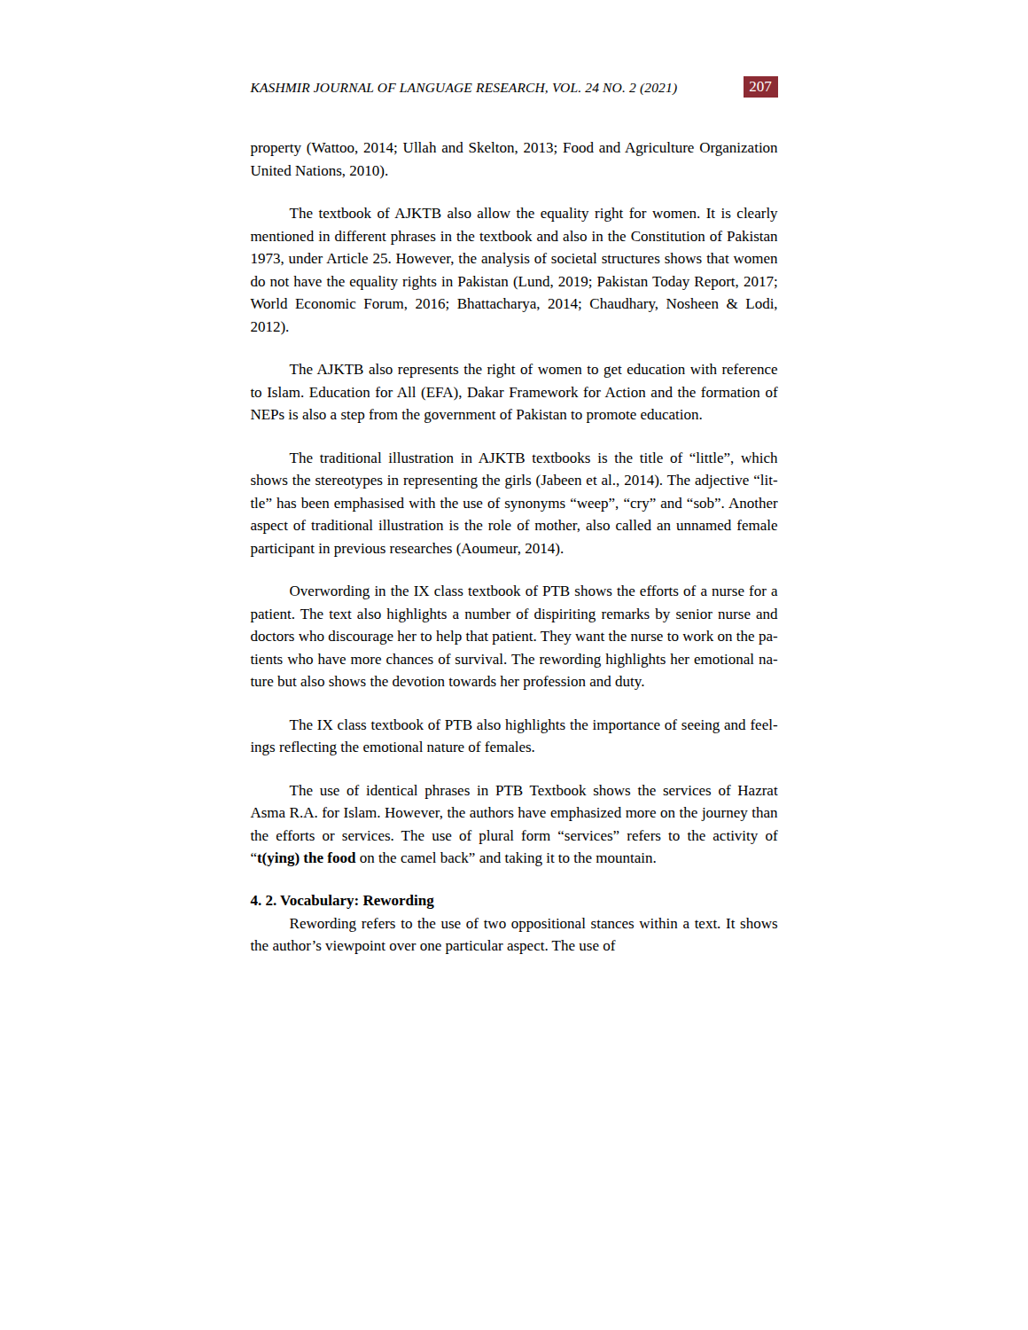KASHMIR JOURNAL OF LANGUAGE RESEARCH, VOL. 24 NO. 2 (2021)
207
property (Wattoo, 2014; Ullah and Skelton, 2013; Food and Agriculture Organization United Nations, 2010).
The textbook of AJKTB also allow the equality right for women. It is clearly mentioned in different phrases in the textbook and also in the Constitution of Pakistan 1973, under Article 25. However, the analysis of societal structures shows that women do not have the equality rights in Pakistan (Lund, 2019; Pakistan Today Report, 2017; World Economic Forum, 2016; Bhattacharya, 2014; Chaudhary, Nosheen & Lodi, 2012).
The AJKTB also represents the right of women to get education with reference to Islam. Education for All (EFA), Dakar Framework for Action and the formation of NEPs is also a step from the government of Pakistan to promote education.
The traditional illustration in AJKTB textbooks is the title of “little”, which shows the stereotypes in representing the girls (Jabeen et al., 2014). The adjective “little” has been emphasised with the use of synonyms “weep”, “cry” and “sob”. Another aspect of traditional illustration is the role of mother, also called an unnamed female participant in previous researches (Aoumeur, 2014).
Overwording in the IX class textbook of PTB shows the efforts of a nurse for a patient. The text also highlights a number of dispiriting remarks by senior nurse and doctors who discourage her to help that patient. They want the nurse to work on the patients who have more chances of survival. The rewording highlights her emotional nature but also shows the devotion towards her profession and duty.
The IX class textbook of PTB also highlights the importance of seeing and feelings reflecting the emotional nature of females.
The use of identical phrases in PTB Textbook shows the services of Hazrat Asma R.A. for Islam. However, the authors have emphasized more on the journey than the efforts or services. The use of plural form “services” refers to the activity of “t(ying) the food on the camel back” and taking it to the mountain.
4. 2. Vocabulary: Rewording
Rewording refers to the use of two oppositional stances within a text. It shows the author’s viewpoint over one particular aspect. The use of